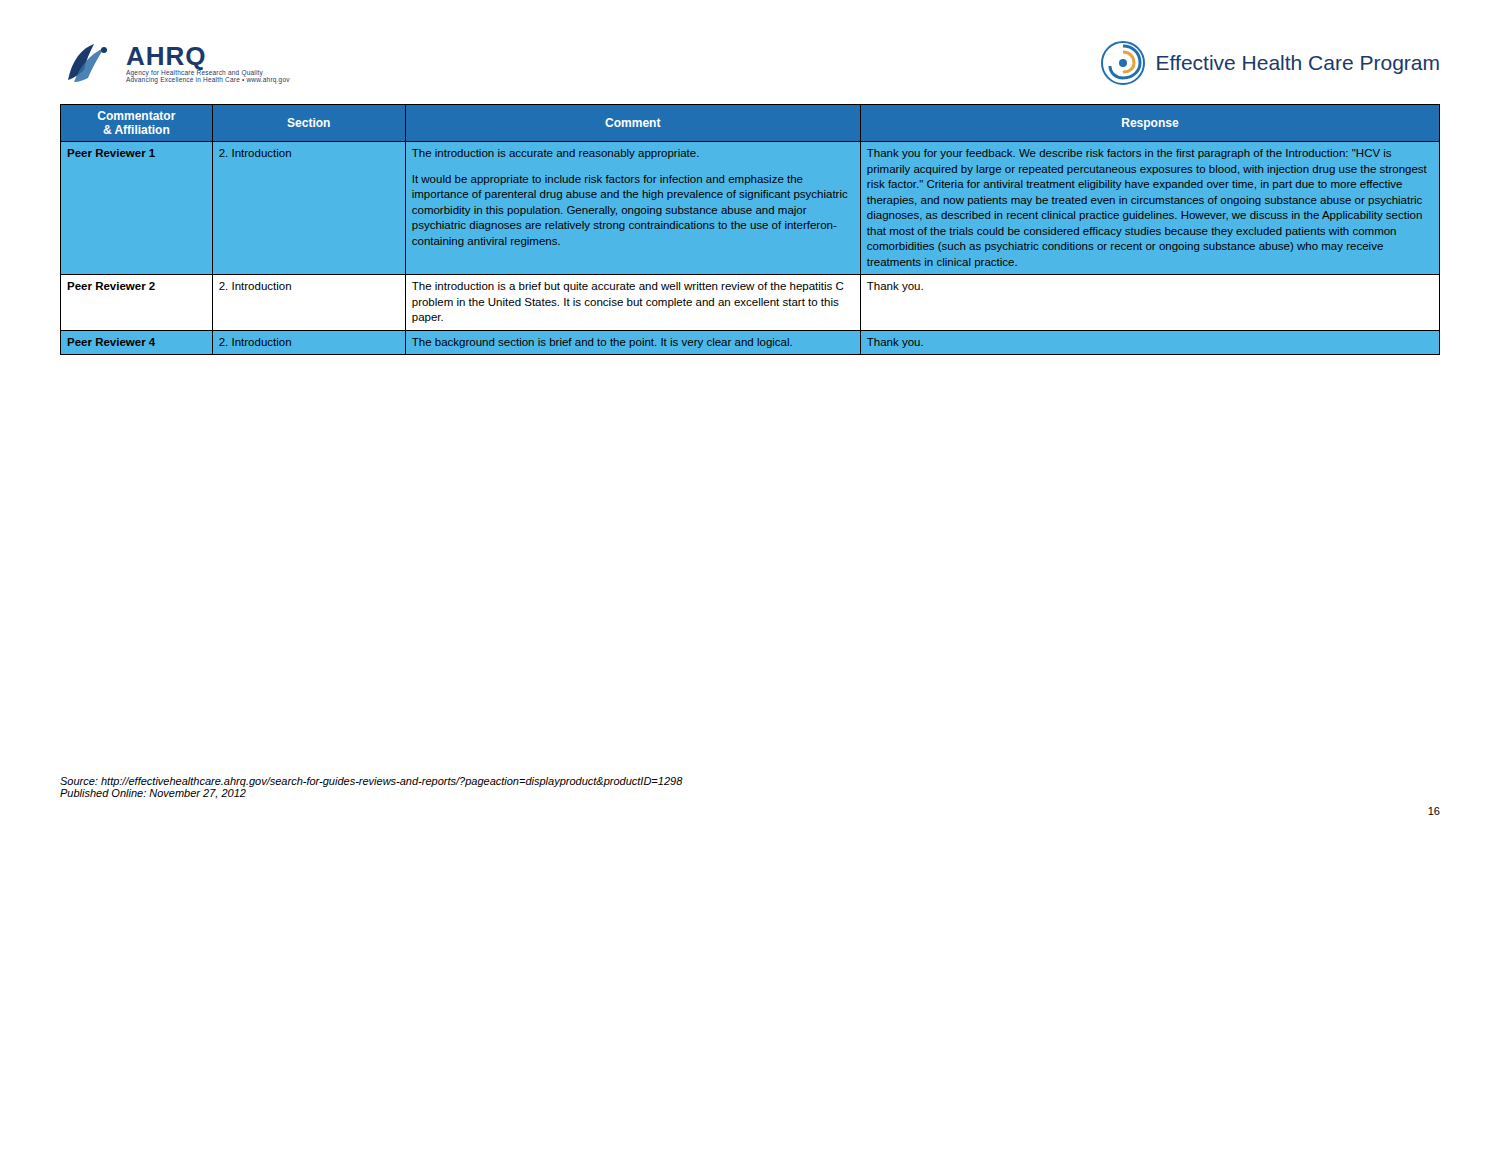AHRQ
Agency for Healthcare Research and Quality
Advancing Excellence in Health Care • www.ahrq.gov
Effective Health Care Program
| Commentator & Affiliation | Section | Comment | Response |
| --- | --- | --- | --- |
| Peer Reviewer 1 | 2. Introduction | The introduction is accurate and reasonably appropriate. It would be appropriate to include risk factors for infection and emphasize the importance of parenteral drug abuse and the high prevalence of significant psychiatric comorbidity in this population. Generally, ongoing substance abuse and major psychiatric diagnoses are relatively strong contraindications to the use of interferon-containing antiviral regimens. | Thank you for your feedback. We describe risk factors in the first paragraph of the Introduction: "HCV is primarily acquired by large or repeated percutaneous exposures to blood, with injection drug use the strongest risk factor." Criteria for antiviral treatment eligibility have expanded over time, in part due to more effective therapies, and now patients may be treated even in circumstances of ongoing substance abuse or psychiatric diagnoses, as described in recent clinical practice guidelines. However, we discuss in the Applicability section that most of the trials could be considered efficacy studies because they excluded patients with common comorbidities (such as psychiatric conditions or recent or ongoing substance abuse) who may receive treatments in clinical practice. |
| Peer Reviewer 2 | 2. Introduction | The introduction is a brief but quite accurate and well written review of the hepatitis C problem in the United States. It is concise but complete and an excellent start to this paper. | Thank you. |
| Peer Reviewer 4 | 2. Introduction | The background section is brief and to the point. It is very clear and logical. | Thank you. |
Source: http://effectivehealthcare.ahrq.gov/search-for-guides-reviews-and-reports/?pageaction=displayproduct&productID=1298
Published Online: November 27, 2012
16